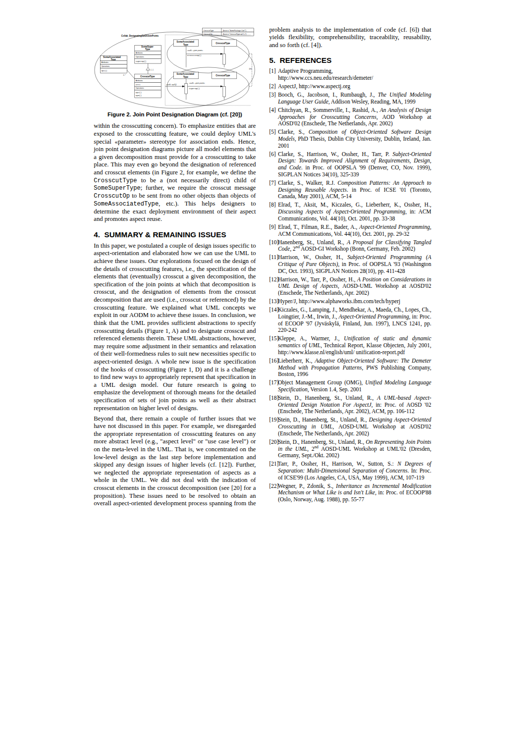Collab_DesignatingSetOfJoinPoints CrosscutType {base = "SomePackage.Con*"} CrosscutOp {base = "CrosscutType.op*(..)"} SomeAssociated Type Attributes Operations op1() SomeSuper Type Attributes Operations superOp() [...] CrosscutType Attributes att1 Operations op2() op3() 2..* SomeAssociated Type CrosscutType «call» «join point» CrosscutOp() SomeAssociated Type CrosscutType «call» op1() «call» «join point» superOp() {or}
Figure 2. Join Point Designation Diagram (cf. [20])
within the crosscutting concern). To emphasize entities that are exposed to the crosscutting feature, we could deploy UML's special «parameter» stereotype for association ends. Hence, join point designation diagrams picture all model elements that a given decomposition must provide for a crosscutting to take place. This may even go beyond the designation of referenced and crosscut elements (in Figure 2, for example, we define the CrosscutType to be a (not necessarily direct) child of SomeSuperType; further, we require the crosscut message CrosscutOp to be sent from no other objects than objects of SomeAssociatedType, etc.). This helps designers to determine the exact deployment environment of their aspect and promotes aspect reuse.
4. SUMMARY & REMAINING ISSUES
In this paper, we postulated a couple of design issues specific to aspect-orientation and elaborated how we can use the UML to achieve these issues. Our explorations focused on the design of the details of crosscutting features, i.e., the specification of the elements that (eventually) crosscut a given decomposition, the specification of the join points at which that decomposition is crosscut, and the designation of elements from the crosscut decomposition that are used (i.e., crosscut or referenced) by the crosscutting feature. We explained what UML concepts we exploit in our AODM to achieve these issues. In conclusion, we think that the UML provides sufficient abstractions to specify crosscutting details (Figure 1, A) and to designate crosscut and referenced elements therein. These UML abstractions, however, may require some adjustment in their semantics and relaxation of their well-formedness rules to suit new necessities specific to aspect-oriented design. A whole new issue is the specification of the hooks of crosscutting (Figure 1, D) and it is a challenge to find new ways to appropriately represent that specification in a UML design model. Our future research is going to emphasize the development of thorough means for the detailed specification of sets of join points as well as their abstract representation on higher level of designs.
Beyond that, there remain a couple of further issues that we have not discussed in this paper. For example, we disregarded the appropriate representation of crosscutting features on any more abstract level (e.g., "aspect level" or "use case level") or on the meta-level in the UML. That is, we concentrated on the low-level design as the last step before implementation and skipped any design issues of higher levels (cf. [12]). Further, we neglected the appropriate representation of aspects as a whole in the UML. We did not deal with the indication of crosscut elements in the crosscut decomposition (see [20] for a proposition). These issues need to be resolved to obtain an overall aspect-oriented development process spanning from the problem analysis to the implementation of code (cf. [6]) that yields flexibility, comprehensibility, traceability, reusability, and so forth (cf. [4]).
5. REFERENCES
[1] Adaptive Programming,
http://www.ccs.neu.edu/research/demeter/
[2] AspectJ, http://www.aspectj.org
[3] Booch, G., Jacobson, I., Rumbaugh, J., The Unified Modeling Language User Guide, Addison Wesley, Reading, MA, 1999
[4] Chitchyan, R., Sommerville, I., Rashid, A., An Analysis of Design Approaches for Crosscutting Concerns, AOD Workshop at AOSD'02 (Enschede, The Netherlands, Apr. 2002)
[5] Clarke, S., Composition of Object-Oriented Software Design Models, PhD Thesis, Dublin City University, Dublin, Ireland, Jan. 2001
[6] Clarke, S., Harrison, W., Ossher, H., Tarr, P. Subject-Oriented Design: Towards Improved Alignment of Requirements, Design, and Code. in Proc. of OOPSLA '99 (Denver, CO, Nov. 1999), SIGPLAN Notices 34(10), 325-339
[7] Clarke, S., Walker, R.J. Composition Patterns: An Approach to Designing Reusable Aspects. in Proc. of ICSE '01 (Toronto, Canada, May 2001), ACM, 5-14
[8] Elrad, T., Aksit, M., Kiczales, G., Lieberherr, K., Ossher, H., Discussing Aspects of Aspect-Oriented Programming, in: ACM Communications, Vol. 44(10), Oct. 2001, pp. 33-38
[9] Elrad, T., Filman, R.E., Bader, A., Aspect-Oriented Programming, ACM Communications, Vol. 44(10), Oct. 2001, pp. 29-32
[10] Hanenberg, St., Unland, R., A Proposal for Classifying Tangled Code, 2nd AOSD-GI Workshop (Bonn, Germany, Feb. 2002)
[11] Harrison, W., Ossher, H., Subject-Oriented Programming (A Critique of Pure Objects), in Proc. of OOPSLA '93 (Washington DC, Oct. 1993), SIGPLAN Notices 28(10), pp. 411-428
[12] Harrison, W., Tarr, P., Ossher, H., A Position on Considerations in UML Design of Aspects, AOSD-UML Workshop at AOSD'02 (Enschede, The Netherlands, Apr. 2002)
[13] Hyper/J, http://www.alphaworks.ibm.com/tech/hyperj
[14] Kiczales, G., Lamping, J., Mendhekar, A., Maeda, Ch., Lopes, Ch., Loingtier, J.-M., Irwin, J., Aspect-Oriented Programming, in: Proc. of ECOOP '97 (Jyväskylä, Finland, Jun. 1997), LNCS 1241, pp. 220-242
[15] Kleppe, A., Warmer, J., Unification of static and dynamic semantics of UML, Technical Report, Klasse Objecten, July 2001, http://www.klasse.nl/english/uml/ unification-report.pdf
[16] Lieberherr, K., Adaptive Object-Oriented Software: The Demeter Method with Propagation Patterns, PWS Publishing Company, Boston, 1996
[17] Object Management Group (OMG), Unified Modeling Language Specification, Version 1.4, Sep. 2001
[18] Stein, D., Hanenberg, St., Unland, R., A UML-based Aspect-Oriented Design Notation For AspectJ, in: Proc. of AOSD '02 (Enschede, The Netherlands, Apr. 2002), ACM, pp. 106-112
[19] Stein, D., Hanenberg, St., Unland, R., Designing Aspect-Oriented Crosscutting in UML, AOSD-UML Workshop at AOSD'02 (Enschede, The Netherlands, Apr. 2002)
[20] Stein, D., Hanenberg, St., Unland, R., On Representing Join Points in the UML, 2nd AOSD-UML Workshop at UML'02 (Dresden, Germany, Sept./Okt. 2002)
[21] Tarr, P., Ossher, H., Harrison, W., Sutton, S.: N Degrees of Separation: Multi-Dimensional Separation of Concerns. In: Proc. of ICSE'99 (Los Angeles, CA, USA, May 1999), ACM, 107-119
[22] Wegner, P., Zdonik, S., Inheritance as Incremental Modification Mechanism or What Like is and Isn't Like, in: Proc. of ECOOP'88 (Oslo, Norway, Aug. 1988), pp. 55-77